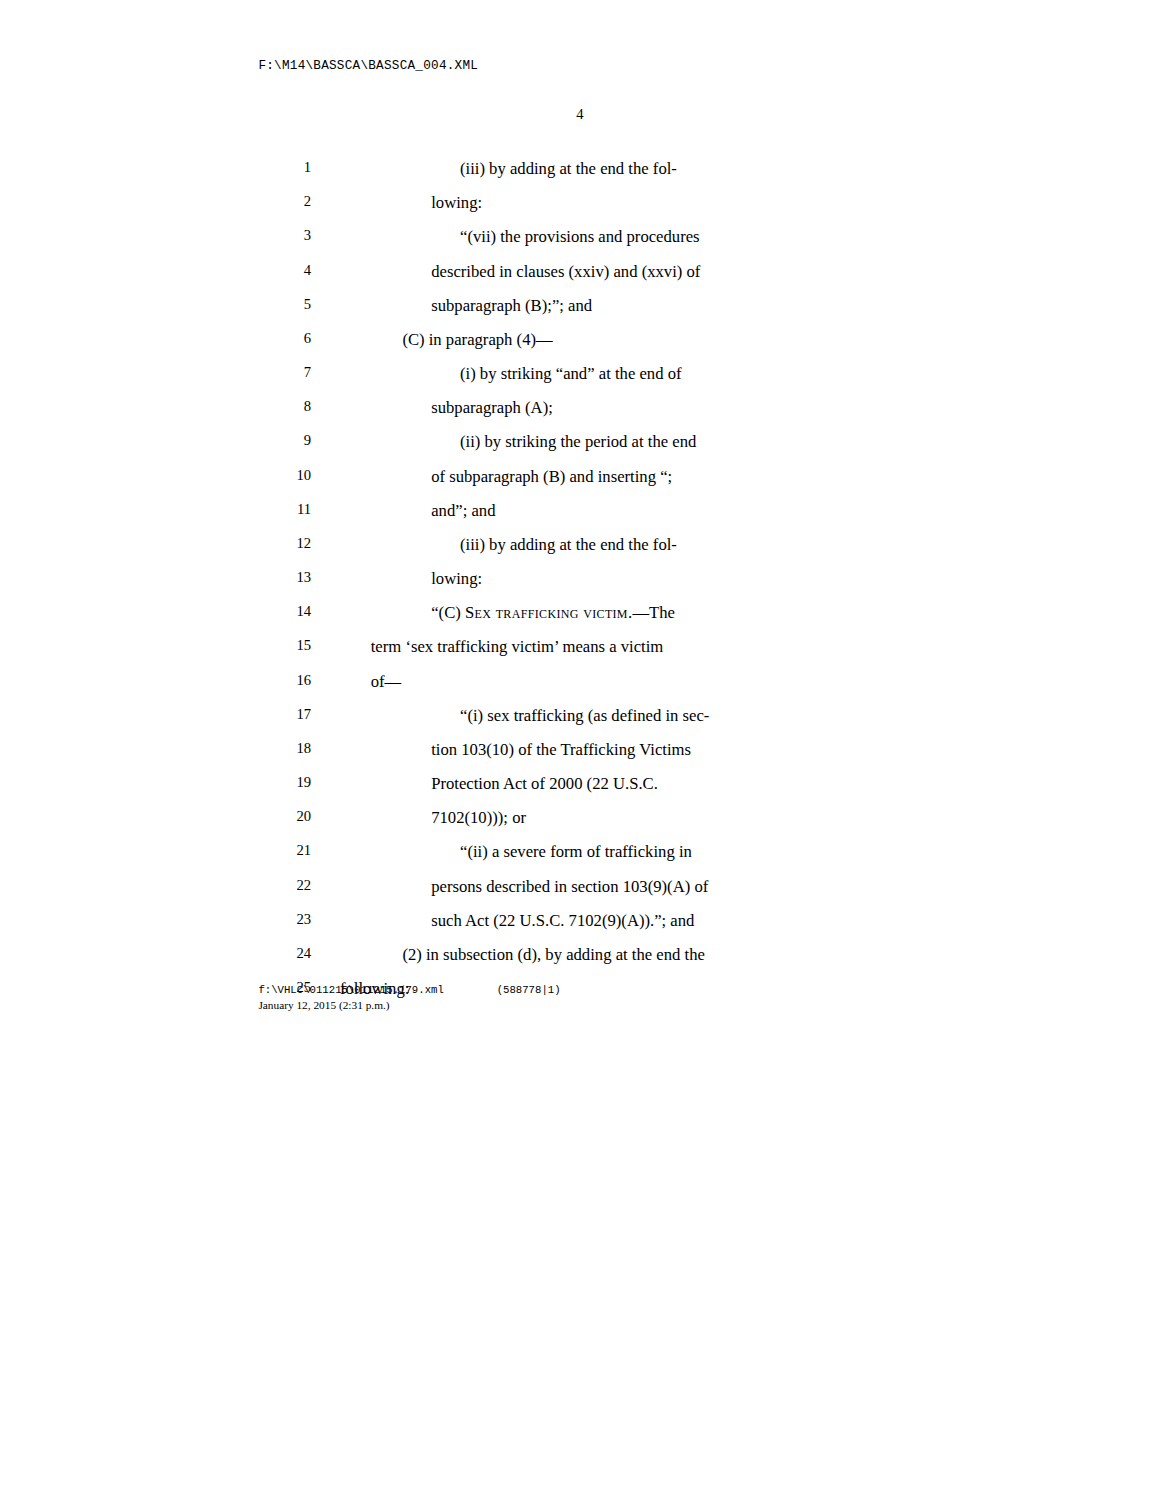F:\M14\BASSCA\BASSCA_004.XML
4
| 1 | (iii) by adding at the end the fol- |
| 2 | lowing: |
| 3 | “(vii) the provisions and procedures |
| 4 | described in clauses (xxiv) and (xxvi) of |
| 5 | subparagraph (B);”; and |
| 6 | (C) in paragraph (4)— |
| 7 | (i) by striking “and” at the end of |
| 8 | subparagraph (A); |
| 9 | (ii) by striking the period at the end |
| 10 | of subparagraph (B) and inserting “; |
| 11 | and”; and |
| 12 | (iii) by adding at the end the fol- |
| 13 | lowing: |
| 14 | “(C) Sex trafficking victim. —The |
| 15 | term ‘sex trafficking victim’ means a victim |
| 16 | of— |
| 17 | “(i) sex trafficking (as defined in sec- |
| 18 | tion 103(10) of the Trafficking Victims |
| 19 | Protection Act of 2000 (22 U.S.C. |
| 20 | 7102(10))); or |
| 21 | “(ii) a severe form of trafficking in |
| 22 | persons described in section 103(9)(A) of |
| 23 | such Act (22 U.S.C. 7102(9)(A)).”; and |
| 24 | (2) in subsection (d), by adding at the end the |
| 25 | following: |
f:\VHLC\011215\011215.179.xml(588778|1)
January 12, 2015 (2:31 p.m.)